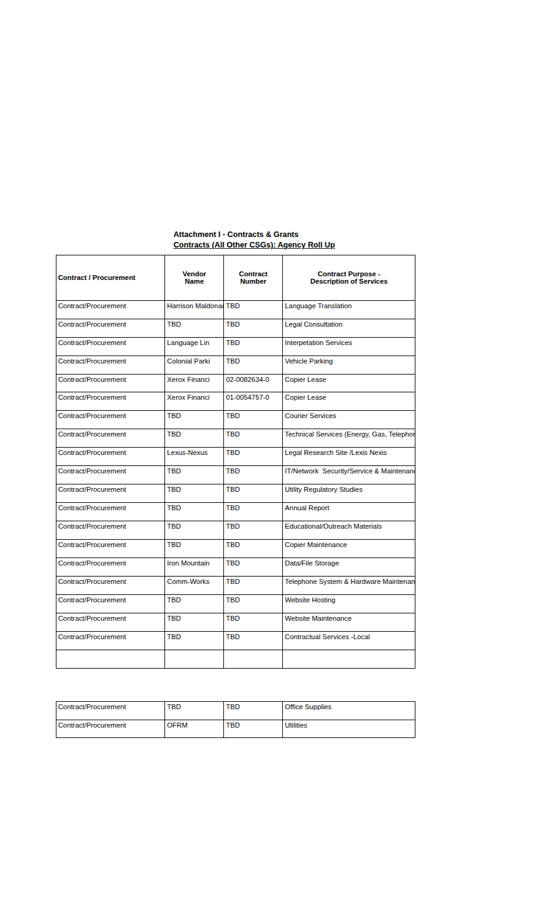Attachment I - Contracts & Grants
Contracts (All Other CSGs): Agency Roll Up
| Contract / Procurement | Vendor Name | Contract Number | Contract Purpose - Description of Services |
| --- | --- | --- | --- |
| Contract/Procurement | Harrison Maldonado | TBD | Language Translation |
| Contract/Procurement | TBD | TBD | Legal Consultation |
| Contract/Procurement | Language Lin | TBD | Interpetation Services |
| Contract/Procurement | Colonial Parki | TBD | Vehicle Parking |
| Contract/Procurement | Xerox Financi | 02-0082634-0 | Copier Lease |
| Contract/Procurement | Xerox Financi | 01-0054757-0 | Copier Lease |
| Contract/Procurement | TBD | TBD | Courier Services |
| Contract/Procurement | TBD | TBD | Technical Services (Energy, Gas, Telephone, Regulatory |
| Contract/Procurement | Lexus-Nexus | TBD | Legal Research Site /Lexis Nexis |
| Contract/Procurement | TBD | TBD | IT/Network Security/Service & Maintenance |
| Contract/Procurement | TBD | TBD | Utility Regulatory Studies |
| Contract/Procurement | TBD | TBD | Annual Report |
| Contract/Procurement | TBD | TBD | Educational/Outreach Materials |
| Contract/Procurement | TBD | TBD | Copier Maintenance |
| Contract/Procurement | Iron Mountain | TBD | Data/File Storage |
| Contract/Procurement | Comm-Works | TBD | Telephone System & Hardware Maintenance |
| Contract/Procurement | TBD | TBD | Website Hosting |
| Contract/Procurement | TBD | TBD | Website Maintenance |
| Contract/Procurement | TBD | TBD | Contractual Services -Local |
| Contract/Procurement | TBD | TBD | Office Supplies |
| Contract/Procurement | OFRM | TBD | Utilities |